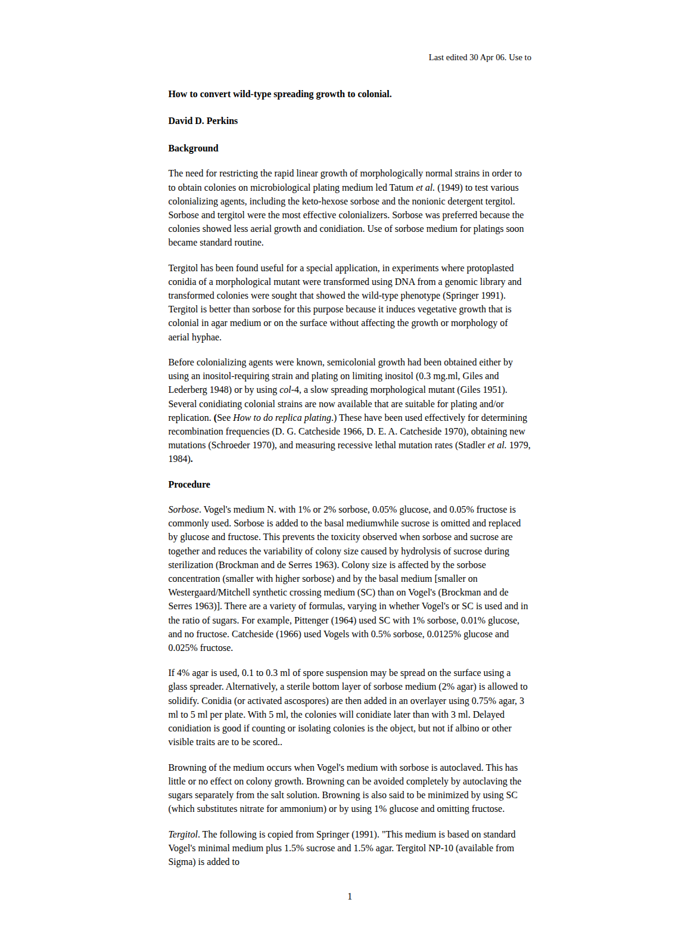Last edited 30 Apr 06. Use to
How to convert wild-type spreading growth to colonial.
David D. Perkins
Background
The need for restricting the rapid linear growth of morphologically normal strains in order to to obtain colonies on microbiological plating medium led Tatum et al. (1949) to test various colonializing agents, including the keto-hexose sorbose and the nonionic detergent tergitol. Sorbose and tergitol were the most effective colonializers. Sorbose was preferred because the colonies showed less aerial growth and conidiation. Use of sorbose medium for platings soon became standard routine.
Tergitol has been found useful for a special application, in experiments where protoplasted conidia of a morphological mutant were transformed using DNA from a genomic library and transformed colonies were sought that showed the wild-type phenotype (Springer 1991). Tergitol is better than sorbose for this purpose because it induces vegetative growth that is colonial in agar medium or on the surface without affecting the growth or morphology of aerial hyphae.
Before colonializing agents were known, semicolonial growth had been obtained either by using an inositol-requiring strain and plating on limiting inositol (0.3 mg.ml, Giles and Lederberg 1948) or by using col-4, a slow spreading morphological mutant (Giles 1951). Several conidiating colonial strains are now available that are suitable for plating and/or replication. (See How to do replica plating.) These have been used effectively for determining recombination frequencies (D. G. Catcheside 1966, D. E. A. Catcheside 1970), obtaining new mutations (Schroeder 1970), and measuring recessive lethal mutation rates (Stadler et al. 1979, 1984).
Procedure
Sorbose. Vogel's medium N. with 1% or 2% sorbose, 0.05% glucose, and 0.05% fructose is commonly used. Sorbose is added to the basal mediumwhile sucrose is omitted and replaced by glucose and fructose. This prevents the toxicity observed when sorbose and sucrose are together and reduces the variability of colony size caused by hydrolysis of sucrose during sterilization (Brockman and de Serres 1963). Colony size is affected by the sorbose concentration (smaller with higher sorbose) and by the basal medium [smaller on Westergaard/Mitchell synthetic crossing medium (SC) than on Vogel's (Brockman and de Serres 1963)]. There are a variety of formulas, varying in whether Vogel's or SC is used and in the ratio of sugars. For example, Pittenger (1964) used SC with 1% sorbose, 0.01% glucose, and no fructose. Catcheside (1966) used Vogels with 0.5% sorbose, 0.0125% glucose and 0.025% fructose.
If 4% agar is used, 0.1 to 0.3 ml of spore suspension may be spread on the surface using a glass spreader. Alternatively, a sterile bottom layer of sorbose medium (2% agar) is allowed to solidify. Conidia (or activated ascospores) are then added in an overlayer using 0.75% agar, 3 ml to 5 ml per plate. With 5 ml, the colonies will conidiate later than with 3 ml. Delayed conidiation is good if counting or isolating colonies is the object, but not if albino or other visible traits are to be scored..
Browning of the medium occurs when Vogel's medium with sorbose is autoclaved. This has little or no effect on colony growth. Browning can be avoided completely by autoclaving the sugars separately from the salt solution. Browning is also said to be minimized by using SC (which substitutes nitrate for ammonium) or by using 1% glucose and omitting fructose.
Tergitol. The following is copied from Springer (1991). "This medium is based on standard Vogel's minimal medium plus 1.5% sucrose and 1.5% agar. Tergitol NP-10 (available from Sigma) is added to
1